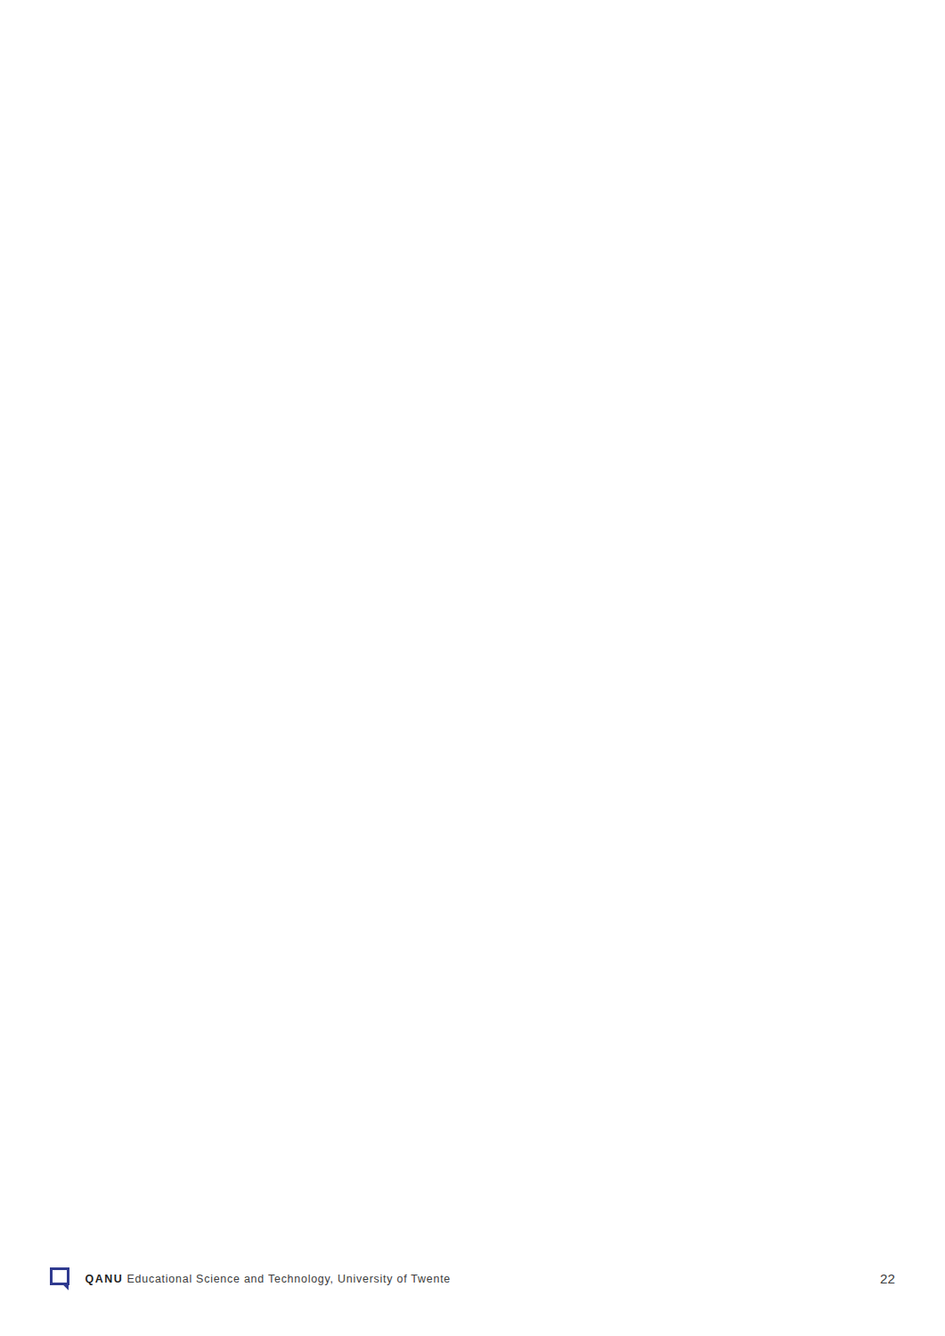QANU Educational Science and Technology, University of Twente
22